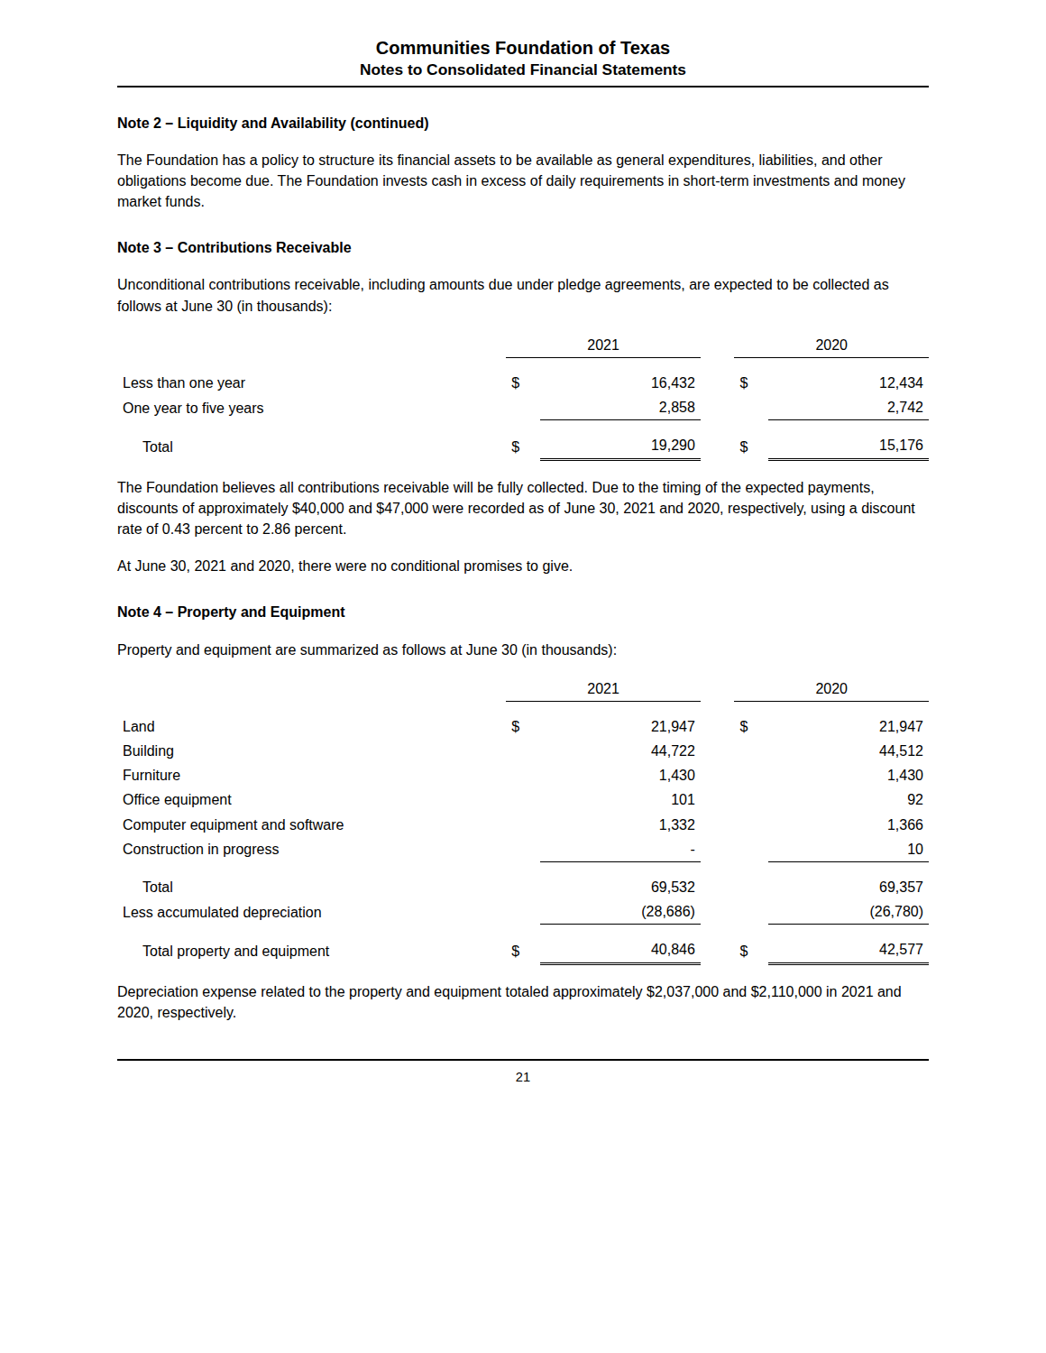Communities Foundation of Texas
Notes to Consolidated Financial Statements
Note 2 – Liquidity and Availability (continued)
The Foundation has a policy to structure its financial assets to be available as general expenditures, liabilities, and other obligations become due. The Foundation invests cash in excess of daily requirements in short-term investments and money market funds.
Note 3 – Contributions Receivable
Unconditional contributions receivable, including amounts due under pledge agreements, are expected to be collected as follows at June 30 (in thousands):
| | 2021 | | 2020 |
| Less than one year | $ | 16,432 | | $ | 12,434 |
| One year to five years | | 2,858 | | | 2,742 |
| Total | $ | 19,290 | | $ | 15,176 |
The Foundation believes all contributions receivable will be fully collected. Due to the timing of the expected payments, discounts of approximately $40,000 and $47,000 were recorded as of June 30, 2021 and 2020, respectively, using a discount rate of 0.43 percent to 2.86 percent.
At June 30, 2021 and 2020, there were no conditional promises to give.
Note 4 – Property and Equipment
Property and equipment are summarized as follows at June 30 (in thousands):
| | 2021 | | 2020 |
| Land | $ | 21,947 | | $ | 21,947 |
| Building | | 44,722 | | | 44,512 |
| Furniture | | 1,430 | | | 1,430 |
| Office equipment | | 101 | | | 92 |
| Computer equipment and software | | 1,332 | | | 1,366 |
| Construction in progress | | - | | | 10 |
| Total | | 69,532 | | | 69,357 |
| Less accumulated depreciation | | (28,686) | | | (26,780) |
| Total property and equipment | $ | 40,846 | | $ | 42,577 |
Depreciation expense related to the property and equipment totaled approximately $2,037,000 and $2,110,000 in 2021 and 2020, respectively.
21